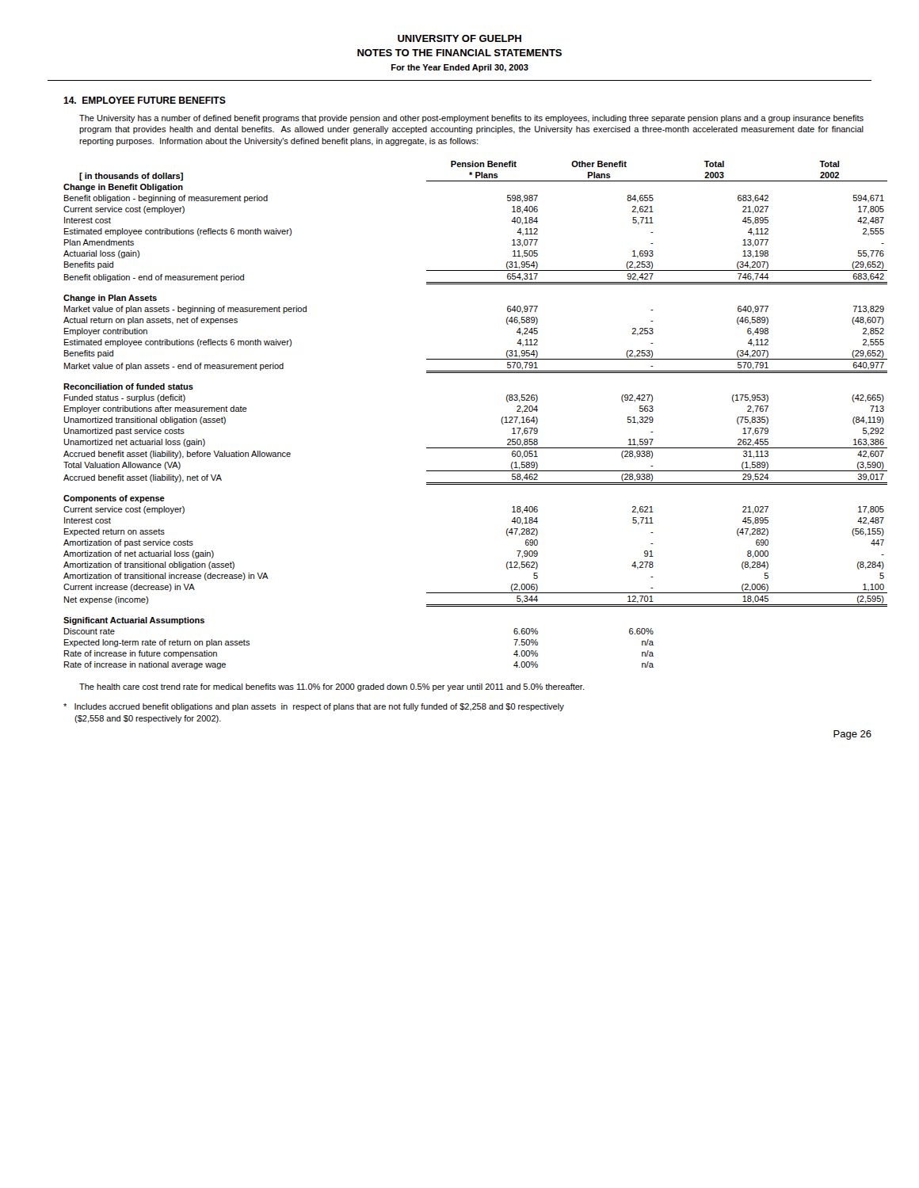UNIVERSITY OF GUELPH
NOTES TO THE FINANCIAL STATEMENTS
For the Year Ended April 30, 2003
14. EMPLOYEE FUTURE BENEFITS
The University has a number of defined benefit programs that provide pension and other post-employment benefits to its employees, including three separate pension plans and a group insurance benefits program that provides health and dental benefits. As allowed under generally accepted accounting principles, the University has exercised a three-month accelerated measurement date for financial reporting purposes. Information about the University's defined benefit plans, in aggregate, is as follows:
| | Pension Benefit | Other Benefit | Total | Total |
| --- | --- | --- | --- | --- |
| [ in thousands of dollars] | * Plans | Plans | 2003 | 2002 |
| Change in Benefit Obligation | | | | |
| Benefit obligation - beginning of measurement period | 598,987 | 84,655 | 683,642 | 594,671 |
| Current service cost (employer) | 18,406 | 2,621 | 21,027 | 17,805 |
| Interest cost | 40,184 | 5,711 | 45,895 | 42,487 |
| Estimated employee contributions (reflects 6 month waiver) | 4,112 | - | 4,112 | 2,555 |
| Plan Amendments | 13,077 | - | 13,077 | - |
| Actuarial loss (gain) | 11,505 | 1,693 | 13,198 | 55,776 |
| Benefits paid | (31,954) | (2,253) | (34,207) | (29,652) |
| Benefit obligation - end of measurement period | 654,317 | 92,427 | 746,744 | 683,642 |
| Change in Plan Assets | | | | |
| Market value of plan assets - beginning of measurement period | 640,977 | - | 640,977 | 713,829 |
| Actual return on plan assets, net of expenses | (46,589) | - | (46,589) | (48,607) |
| Employer contribution | 4,245 | 2,253 | 6,498 | 2,852 |
| Estimated employee contributions (reflects 6 month waiver) | 4,112 | - | 4,112 | 2,555 |
| Benefits paid | (31,954) | (2,253) | (34,207) | (29,652) |
| Market value of plan assets - end of measurement period | 570,791 | - | 570,791 | 640,977 |
| Reconciliation of funded status | | | | |
| Funded status - surplus (deficit) | (83,526) | (92,427) | (175,953) | (42,665) |
| Employer contributions after measurement date | 2,204 | 563 | 2,767 | 713 |
| Unamortized transitional obligation (asset) | (127,164) | 51,329 | (75,835) | (84,119) |
| Unamortized past service costs | 17,679 | - | 17,679 | 5,292 |
| Unamortized net actuarial loss (gain) | 250,858 | 11,597 | 262,455 | 163,386 |
| Accrued benefit asset (liability), before Valuation Allowance | 60,051 | (28,938) | 31,113 | 42,607 |
| Total Valuation Allowance (VA) | (1,589) | - | (1,589) | (3,590) |
| Accrued benefit asset (liability), net of VA | 58,462 | (28,938) | 29,524 | 39,017 |
| Components of expense | | | | |
| Current service cost (employer) | 18,406 | 2,621 | 21,027 | 17,805 |
| Interest cost | 40,184 | 5,711 | 45,895 | 42,487 |
| Expected return on assets | (47,282) | - | (47,282) | (56,155) |
| Amortization of past service costs | 690 | - | 690 | 447 |
| Amortization of net actuarial loss (gain) | 7,909 | 91 | 8,000 | - |
| Amortization of transitional obligation (asset) | (12,562) | 4,278 | (8,284) | (8,284) |
| Amortization of transitional increase (decrease) in VA | 5 | - | 5 | 5 |
| Current increase (decrease) in VA | (2,006) | - | (2,006) | 1,100 |
| Net expense (income) | 5,344 | 12,701 | 18,045 | (2,595) |
| Significant Actuarial Assumptions | | | | |
| Discount rate | 6.60% | 6.60% | | |
| Expected long-term rate of return on plan assets | 7.50% | n/a | | |
| Rate of increase in future compensation | 4.00% | n/a | | |
| Rate of increase in national average wage | 4.00% | n/a | | |
The health care cost trend rate for medical benefits was 11.0% for 2000 graded down 0.5% per year until 2011 and 5.0% thereafter.
* Includes accrued benefit obligations and plan assets in respect of plans that are not fully funded of $2,258 and $0 respectively
($2,558 and $0 respectively for 2002).
Page 26